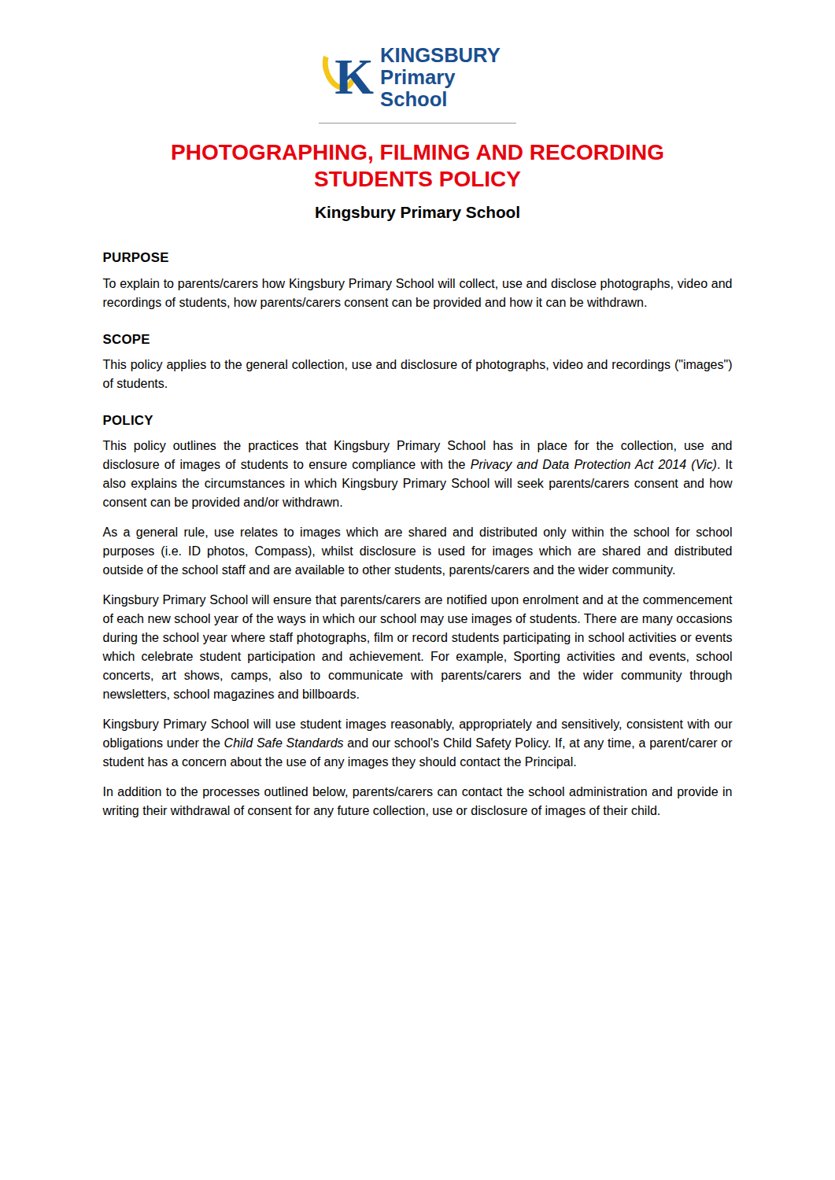KKINGSBURY
Primary
School
PHOTOGRAPHING, FILMING AND RECORDING
STUDENTS POLICY
Kingsbury Primary School
PURPOSE
To explain to parents/carers how Kingsbury Primary School will collect, use and disclose photographs, video and recordings of students, how parents/carers consent can be provided and how it can be withdrawn.
SCOPE
This policy applies to the general collection, use and disclosure of photographs, video and recordings ("images") of students.
POLICY
This policy outlines the practices that Kingsbury Primary School has in place for the collection, use and disclosure of images of students to ensure compliance with the Privacy and Data Protection Act 2014 (Vic). It also explains the circumstances in which Kingsbury Primary School will seek parents/carers consent and how consent can be provided and/or withdrawn.
As a general rule, use relates to images which are shared and distributed only within the school for school purposes (i.e. ID photos, Compass), whilst disclosure is used for images which are shared and distributed outside of the school staff and are available to other students, parents/carers and the wider community.
Kingsbury Primary School will ensure that parents/carers are notified upon enrolment and at the commencement of each new school year of the ways in which our school may use images of students. There are many occasions during the school year where staff photographs, film or record students participating in school activities or events which celebrate student participation and achievement. For example, Sporting activities and events, school concerts, art shows, camps, also to communicate with parents/carers and the wider community through newsletters, school magazines and billboards.
Kingsbury Primary School will use student images reasonably, appropriately and sensitively, consistent with our obligations under the Child Safe Standards and our school's Child Safety Policy. If, at any time, a parent/carer or student has a concern about the use of any images they should contact the Principal.
In addition to the processes outlined below, parents/carers can contact the school administration and provide in writing their withdrawal of consent for any future collection, use or disclosure of images of their child.